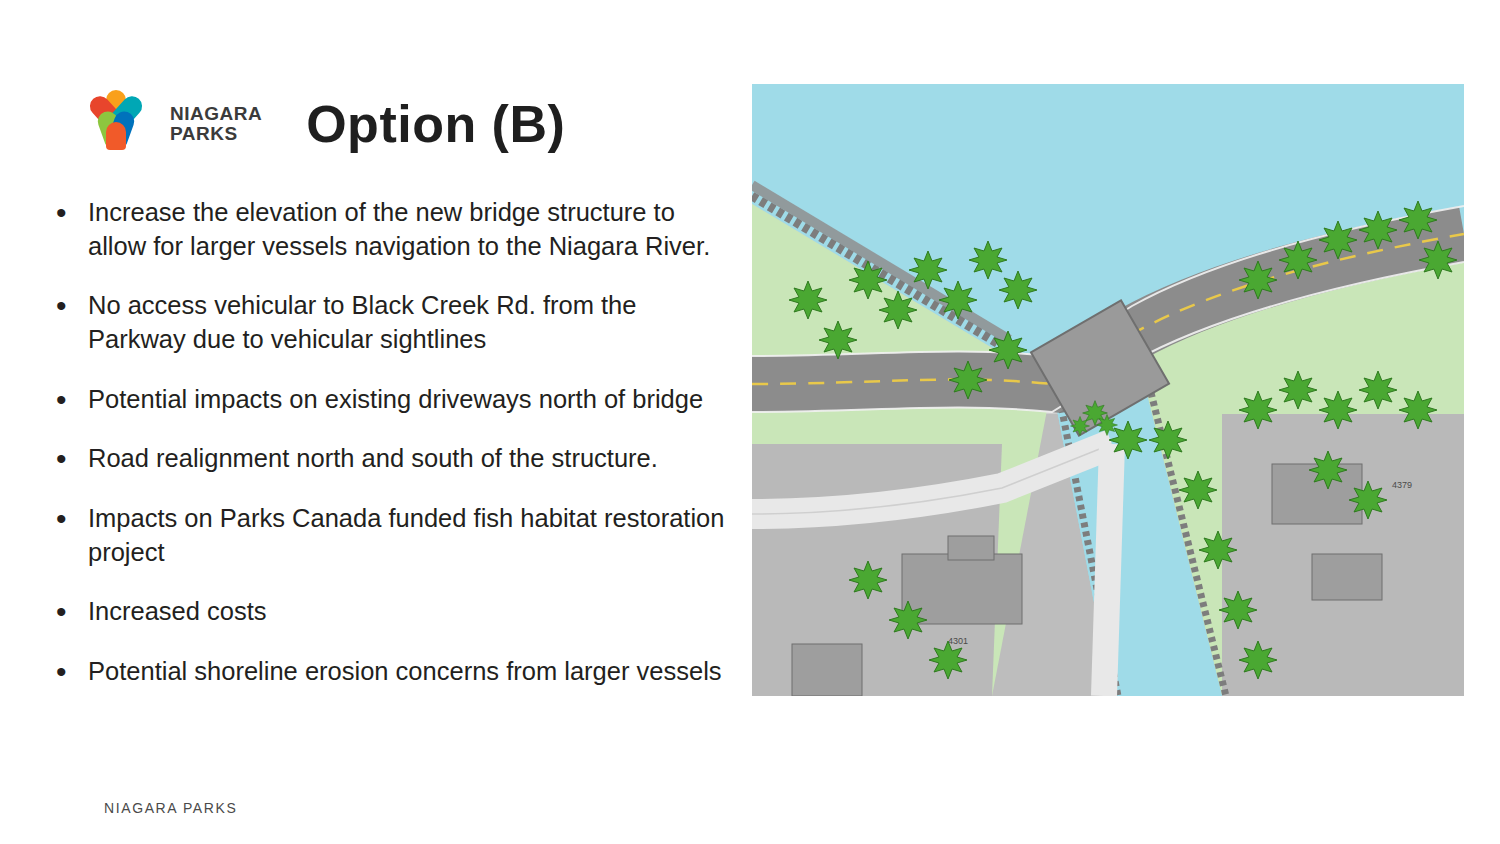Niagara
Parks
Option (B)
Increase the elevation of the new bridge structure to allow for larger vessels navigation to the Niagara River.
No access vehicular to Black Creek Rd. from the Parkway due to vehicular sightlines
Potential impacts on existing driveways north of bridge
Road realignment north and south of the structure.
Impacts on Parks Canada funded fish habitat restoration project
Increased costs
Potential shoreline erosion concerns from larger vessels
Niagara Parks
4301 4379